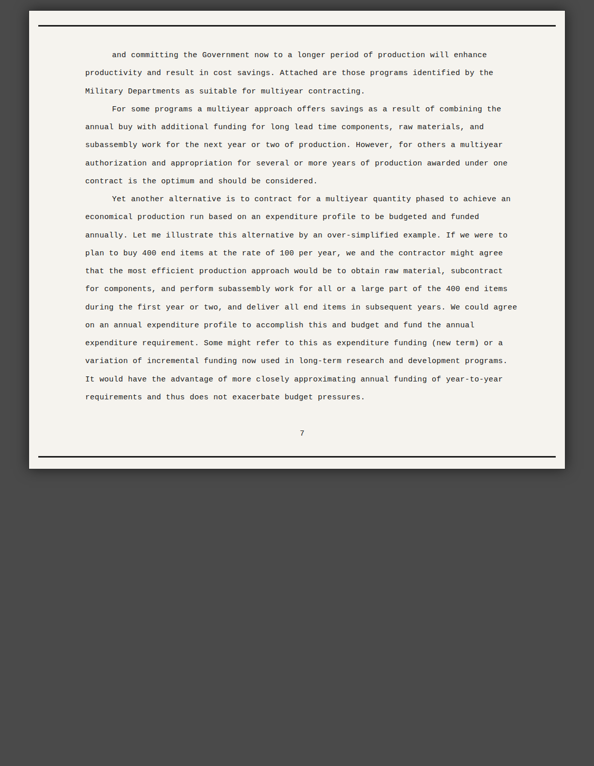and committing the Government now to a longer period of production will enhance productivity and result in cost savings. Attached are those programs identified by the Military Departments as suitable for multiyear contracting.
For some programs a multiyear approach offers savings as a result of combining the annual buy with additional funding for long lead time components, raw materials, and subassembly work for the next year or two of production. However, for others a multiyear authorization and appropriation for several or more years of production awarded under one contract is the optimum and should be considered.
Yet another alternative is to contract for a multiyear quantity phased to achieve an economical production run based on an expenditure profile to be budgeted and funded annually. Let me illustrate this alternative by an over-simplified example. If we were to plan to buy 400 end items at the rate of 100 per year, we and the contractor might agree that the most efficient production approach would be to obtain raw material, subcontract for components, and perform subassembly work for all or a large part of the 400 end items during the first year or two, and deliver all end items in subsequent years. We could agree on an annual expenditure profile to accomplish this and budget and fund the annual expenditure requirement. Some might refer to this as expenditure funding (new term) or a variation of incremental funding now used in long-term research and development programs. It would have the advantage of more closely approximating annual funding of year-to-year requirements and thus does not exacerbate budget pressures.
7